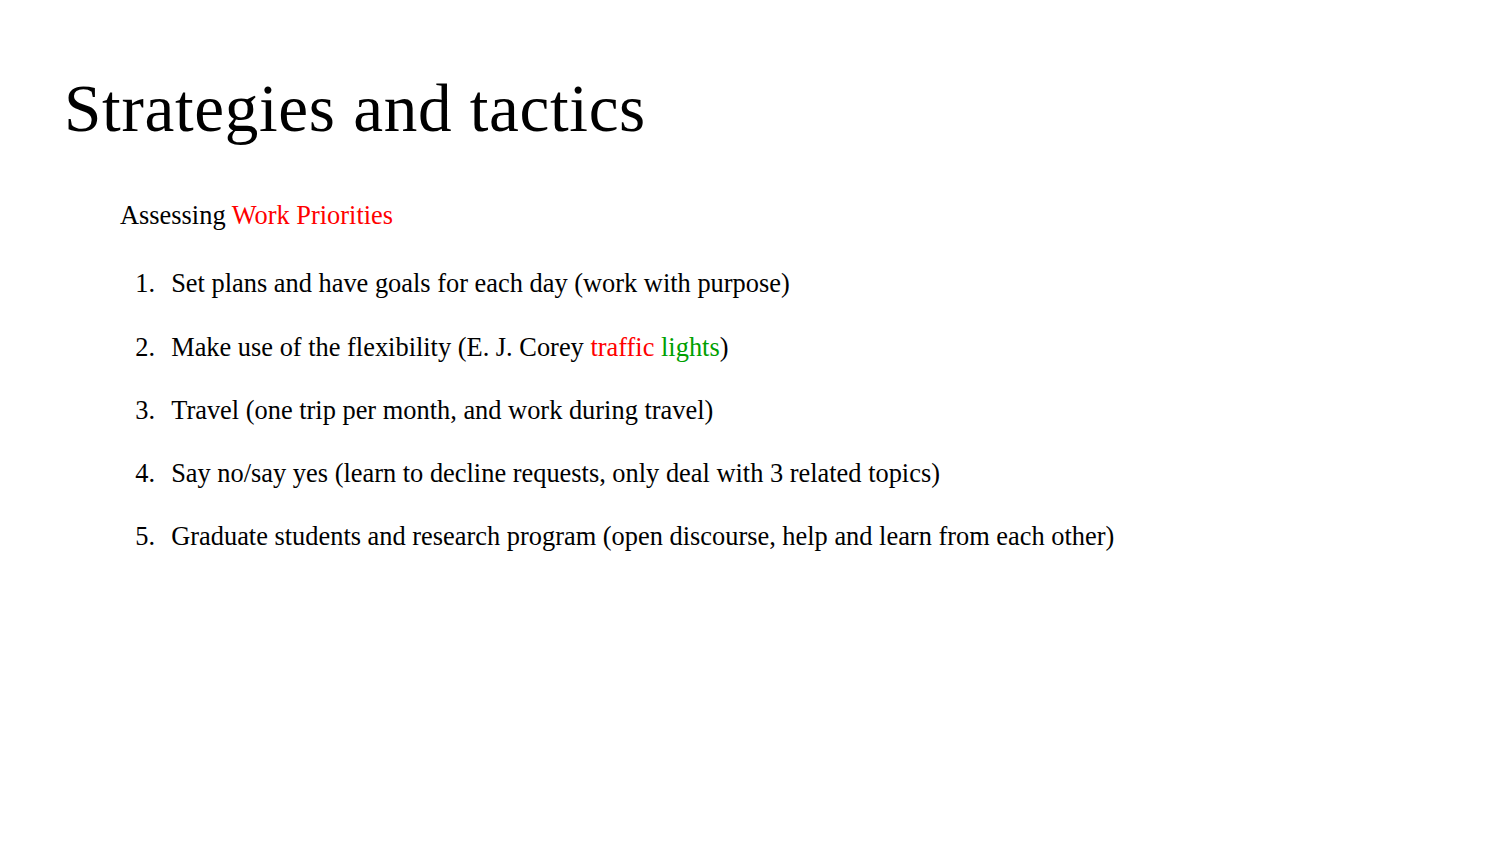Strategies and tactics
Assessing Work Priorities
Set plans and have goals for each day (work with purpose)
Make use of the flexibility (E. J. Corey traffic lights)
Travel (one trip per month, and work during travel)
Say no/say yes (learn to decline requests, only deal with 3 related topics)
Graduate students and research program (open discourse, help and learn from each other)